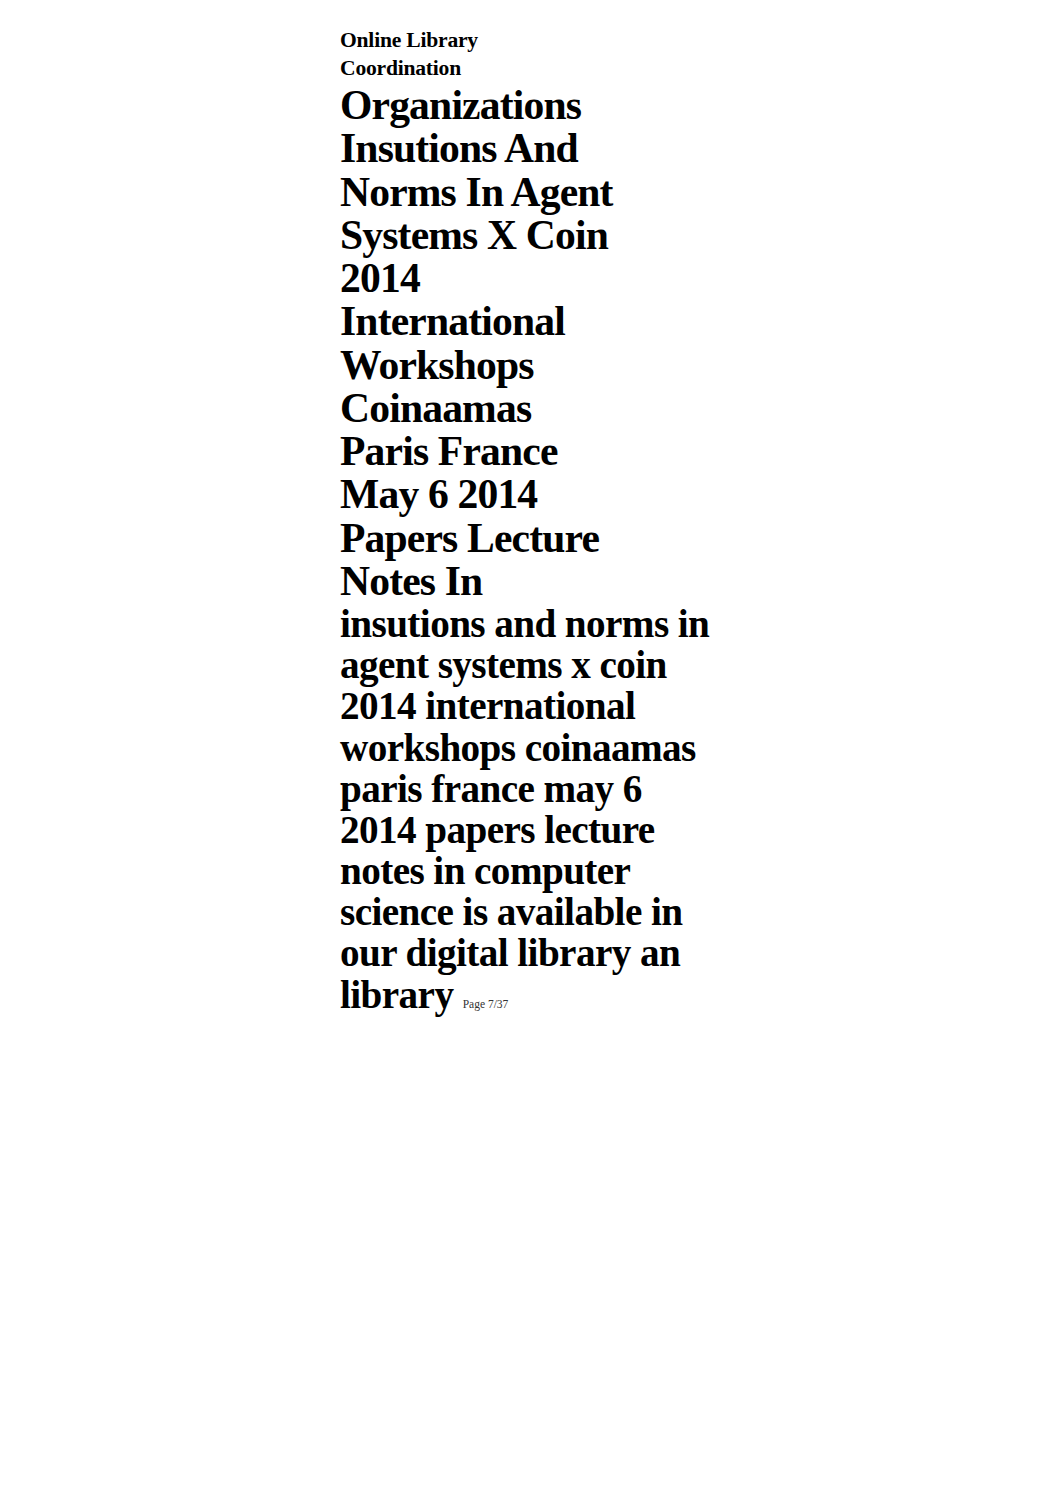Online Library
Coordination
Organizations
Insutions And
Norms In Agent
Systems X Coin
2014
International
Workshops
Coinaamas
Paris France
May 6 2014
Papers Lecture
Notes In
insutions and norms in agent systems x coin 2014 international workshops coinaamas paris france may 6 2014 papers lecture notes in computer science is available in our digital library an library Page 7/37